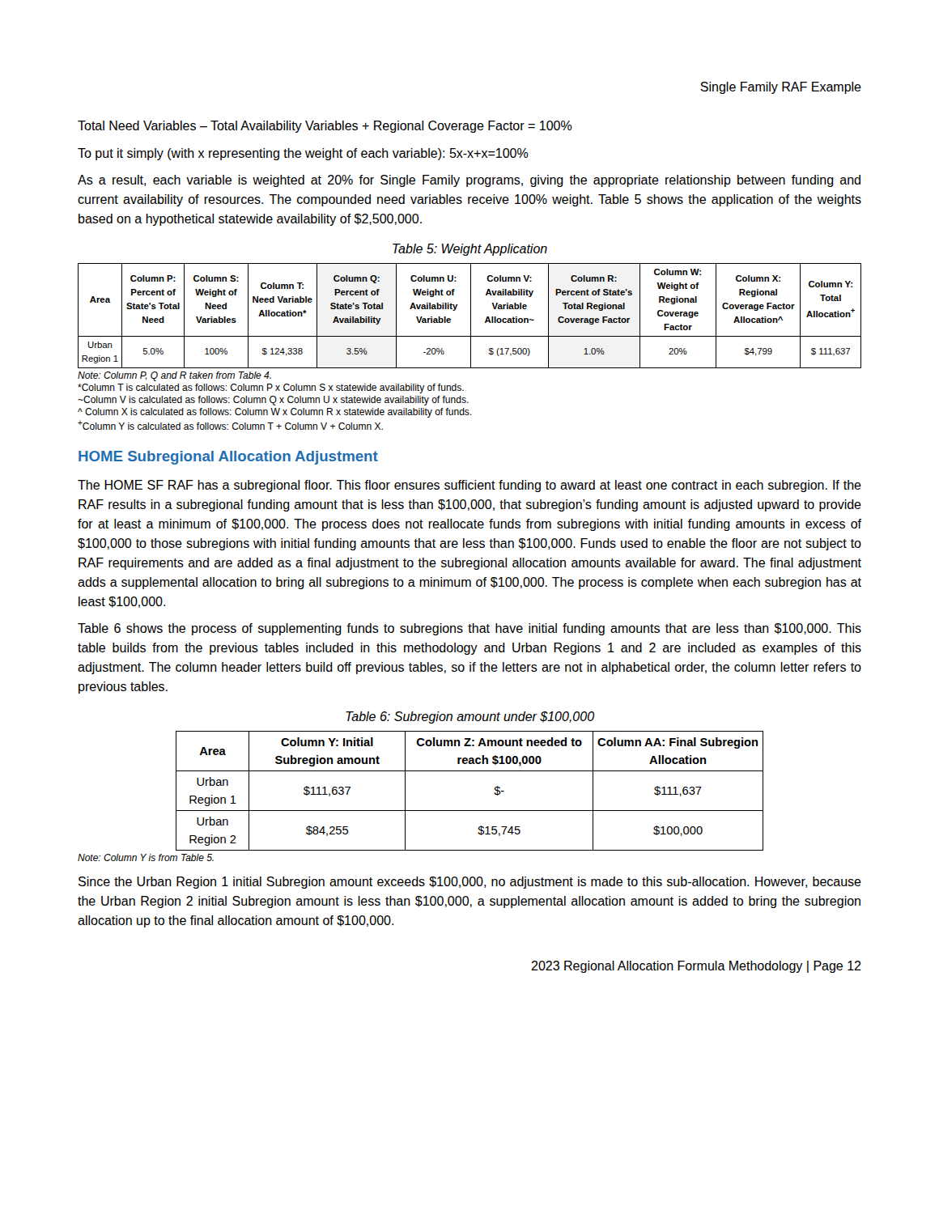Single Family RAF Example
Total Need Variables – Total Availability Variables + Regional Coverage Factor = 100%
To put it simply (with x representing the weight of each variable): 5x-x+x=100%
As a result, each variable is weighted at 20% for Single Family programs, giving the appropriate relationship between funding and current availability of resources. The compounded need variables receive 100% weight. Table 5 shows the application of the weights based on a hypothetical statewide availability of $2,500,000.
Table 5: Weight Application
| Area | Column P: Percent of State's Total Need | Column S: Weight of Need Variables | Column T: Need Variable Allocation* | Column Q: Percent of State's Total Availability | Column U: Weight of Availability Variable | Column V: Availability Variable Allocation~ | Column R: Percent of State's Total Regional Coverage Factor | Column W: Weight of Regional Coverage Factor | Column X: Regional Coverage Factor Allocation^ | Column Y: Total Allocation + |
| --- | --- | --- | --- | --- | --- | --- | --- | --- | --- | --- |
| Urban Region 1 | 5.0% | 100% | $ 124,338 | 3.5% | -20% | $ (17,500) | 1.0% | 20% | $4,799 | $ 111,637 |
Note: Column P, Q and R taken from Table 4.
*Column T is calculated as follows: Column P x Column S x statewide availability of funds.
~Column V is calculated as follows: Column Q x Column U x statewide availability of funds.
^ Column X is calculated as follows: Column W x Column R x statewide availability of funds.
+Column Y is calculated as follows: Column T + Column V + Column X.
HOME Subregional Allocation Adjustment
The HOME SF RAF has a subregional floor. This floor ensures sufficient funding to award at least one contract in each subregion. If the RAF results in a subregional funding amount that is less than $100,000, that subregion’s funding amount is adjusted upward to provide for at least a minimum of $100,000. The process does not reallocate funds from subregions with initial funding amounts in excess of $100,000 to those subregions with initial funding amounts that are less than $100,000. Funds used to enable the floor are not subject to RAF requirements and are added as a final adjustment to the subregional allocation amounts available for award. The final adjustment adds a supplemental allocation to bring all subregions to a minimum of $100,000. The process is complete when each subregion has at least $100,000.
Table 6 shows the process of supplementing funds to subregions that have initial funding amounts that are less than $100,000. This table builds from the previous tables included in this methodology and Urban Regions 1 and 2 are included as examples of this adjustment. The column header letters build off previous tables, so if the letters are not in alphabetical order, the column letter refers to previous tables.
Table 6: Subregion amount under $100,000
| Area | Column Y: Initial Subregion amount | Column Z: Amount needed to reach $100,000 | Column AA: Final Subregion Allocation |
| --- | --- | --- | --- |
| Urban Region 1 | $111,637 | $- | $111,637 |
| Urban Region 2 | $84,255 | $15,745 | $100,000 |
Note: Column Y is from Table 5.
Since the Urban Region 1 initial Subregion amount exceeds $100,000, no adjustment is made to this sub-allocation. However, because the Urban Region 2 initial Subregion amount is less than $100,000, a supplemental allocation amount is added to bring the subregion allocation up to the final allocation amount of $100,000.
2023 Regional Allocation Formula Methodology | Page 12